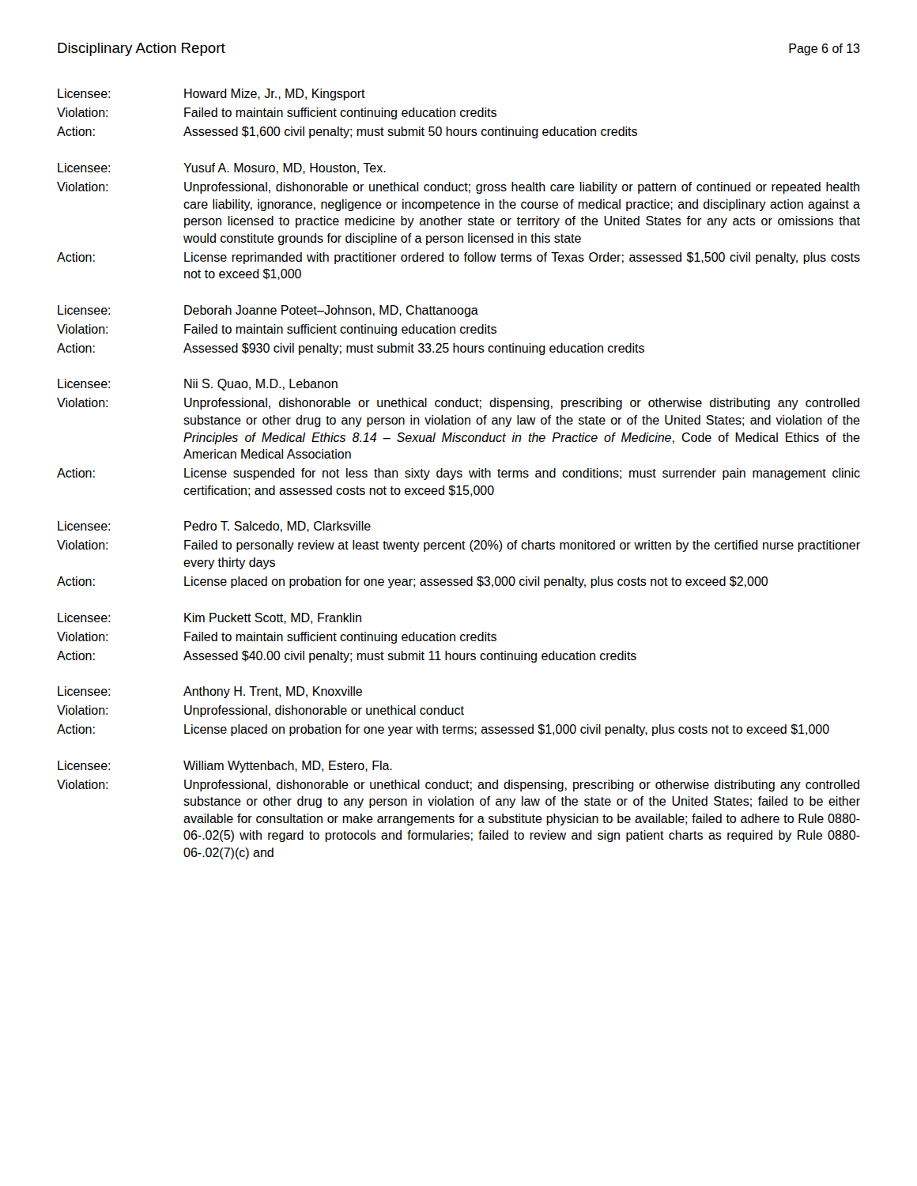Disciplinary Action Report Page 6 of 13
Licensee:
Howard Mize, Jr., MD, Kingsport
Violation:
Failed to maintain sufficient continuing education credits
Action:
Assessed $1,600 civil penalty; must submit 50 hours continuing education credits
Licensee:
Yusuf A. Mosuro, MD, Houston, Tex.
Violation:
Unprofessional, dishonorable or unethical conduct; gross health care liability or pattern of continued or repeated health care liability, ignorance, negligence or incompetence in the course of medical practice; and disciplinary action against a person licensed to practice medicine by another state or territory of the United States for any acts or omissions that would constitute grounds for discipline of a person licensed in this state
Action:
License reprimanded with practitioner ordered to follow terms of Texas Order; assessed $1,500 civil penalty, plus costs not to exceed $1,000
Licensee:
Deborah Joanne Poteet–Johnson, MD, Chattanooga
Violation:
Failed to maintain sufficient continuing education credits
Action:
Assessed $930 civil penalty; must submit 33.25 hours continuing education credits
Licensee:
Nii S. Quao, M.D., Lebanon
Violation:
Unprofessional, dishonorable or unethical conduct; dispensing, prescribing or otherwise distributing any controlled substance or other drug to any person in violation of any law of the state or of the United States; and violation of the Principles of Medical Ethics 8.14 – Sexual Misconduct in the Practice of Medicine, Code of Medical Ethics of the American Medical Association
Action:
License suspended for not less than sixty days with terms and conditions; must surrender pain management clinic certification; and assessed costs not to exceed $15,000
Licensee:
Pedro T. Salcedo, MD, Clarksville
Violation:
Failed to personally review at least twenty percent (20%) of charts monitored or written by the certified nurse practitioner every thirty days
Action:
License placed on probation for one year; assessed $3,000 civil penalty, plus costs not to exceed $2,000
Licensee:
Kim Puckett Scott, MD, Franklin
Violation:
Failed to maintain sufficient continuing education credits
Action:
Assessed $40.00 civil penalty; must submit 11 hours continuing education credits
Licensee:
Anthony H. Trent, MD, Knoxville
Violation:
Unprofessional, dishonorable or unethical conduct
Action:
License placed on probation for one year with terms; assessed $1,000 civil penalty, plus costs not to exceed $1,000
Licensee:
William Wyttenbach, MD, Estero, Fla.
Violation:
Unprofessional, dishonorable or unethical conduct; and dispensing, prescribing or otherwise distributing any controlled substance or other drug to any person in violation of any law of the state or of the United States; failed to be either available for consultation or make arrangements for a substitute physician to be available; failed to adhere to Rule 0880-06-.02(5) with regard to protocols and formularies; failed to review and sign patient charts as required by Rule 0880-06-.02(7)(c) and